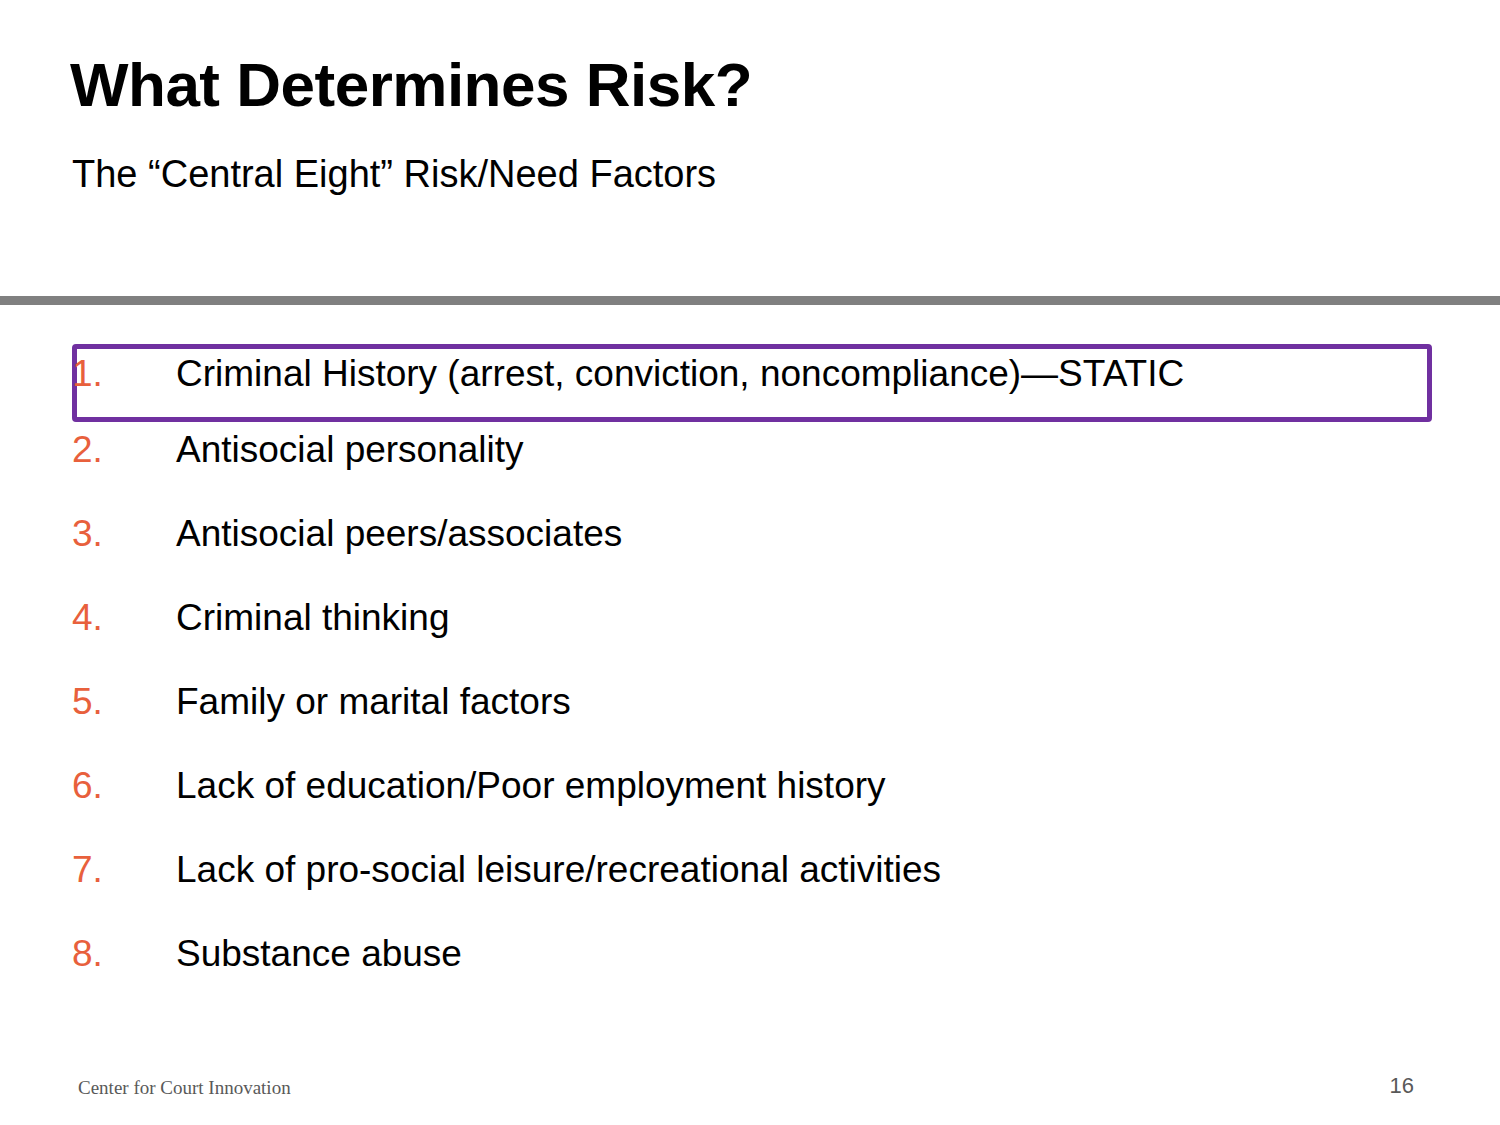What Determines Risk?
The “Central Eight” Risk/Need Factors
Criminal History (arrest, conviction, noncompliance)—STATIC
Antisocial personality
Antisocial peers/associates
Criminal thinking
Family or marital factors
Lack of education/Poor employment history
Lack of pro-social leisure/recreational activities
Substance abuse
Center for Court Innovation
16